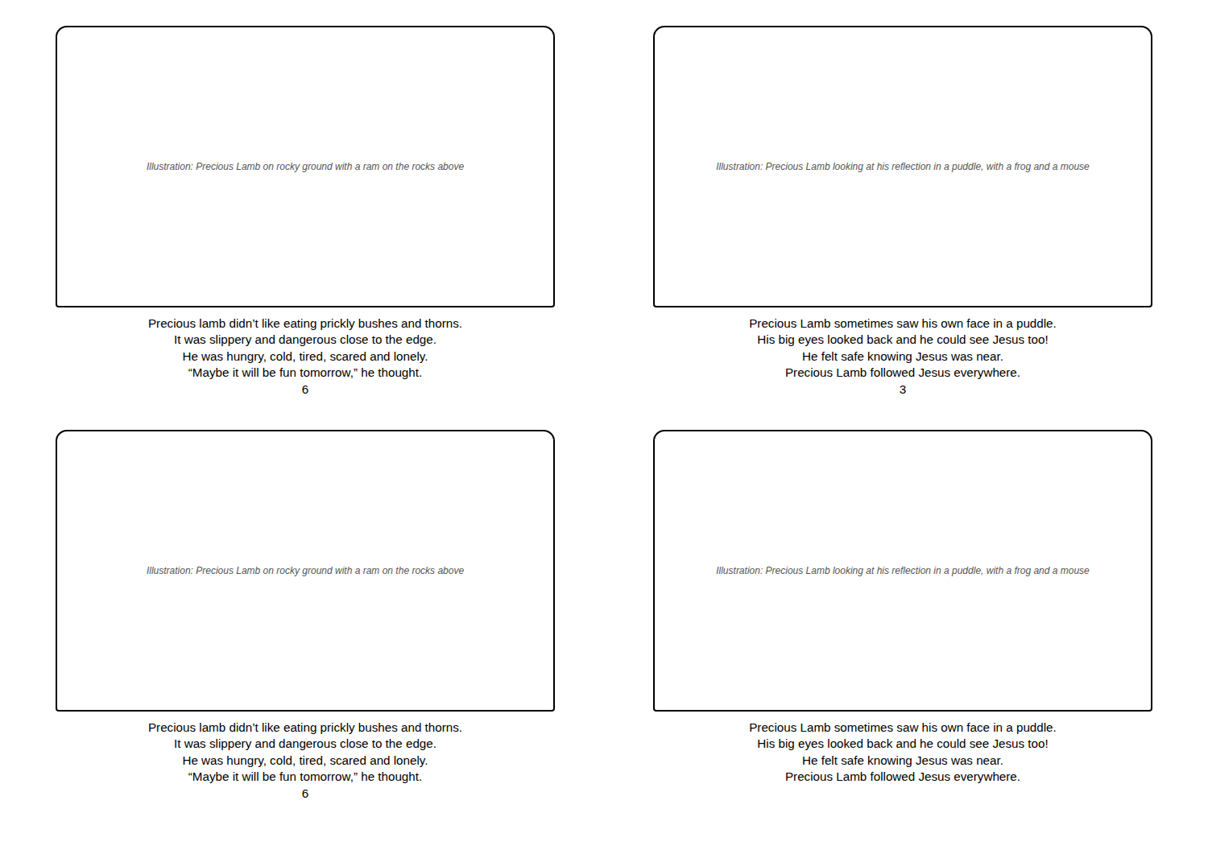Illustration: Precious Lamb on rocky ground with a ram on the rocks above
Precious lamb didn’t like eating prickly bushes and thorns.
It was slippery and dangerous close to the edge.
He was hungry, cold, tired, scared and lonely.
“Maybe it will be fun tomorrow,” he thought.
6
Illustration: Precious Lamb looking at his reflection in a puddle, with a frog and a mouse
Precious Lamb sometimes saw his own face in a puddle.
His big eyes looked back and he could see Jesus too!
He felt safe knowing Jesus was near.
Precious Lamb followed Jesus everywhere.
3
Illustration: Precious Lamb on rocky ground with a ram on the rocks above
Precious lamb didn’t like eating prickly bushes and thorns.
It was slippery and dangerous close to the edge.
He was hungry, cold, tired, scared and lonely.
“Maybe it will be fun tomorrow,” he thought.
6
Illustration: Precious Lamb looking at his reflection in a puddle, with a frog and a mouse
Precious Lamb sometimes saw his own face in a puddle.
His big eyes looked back and he could see Jesus too!
He felt safe knowing Jesus was near.
Precious Lamb followed Jesus everywhere.